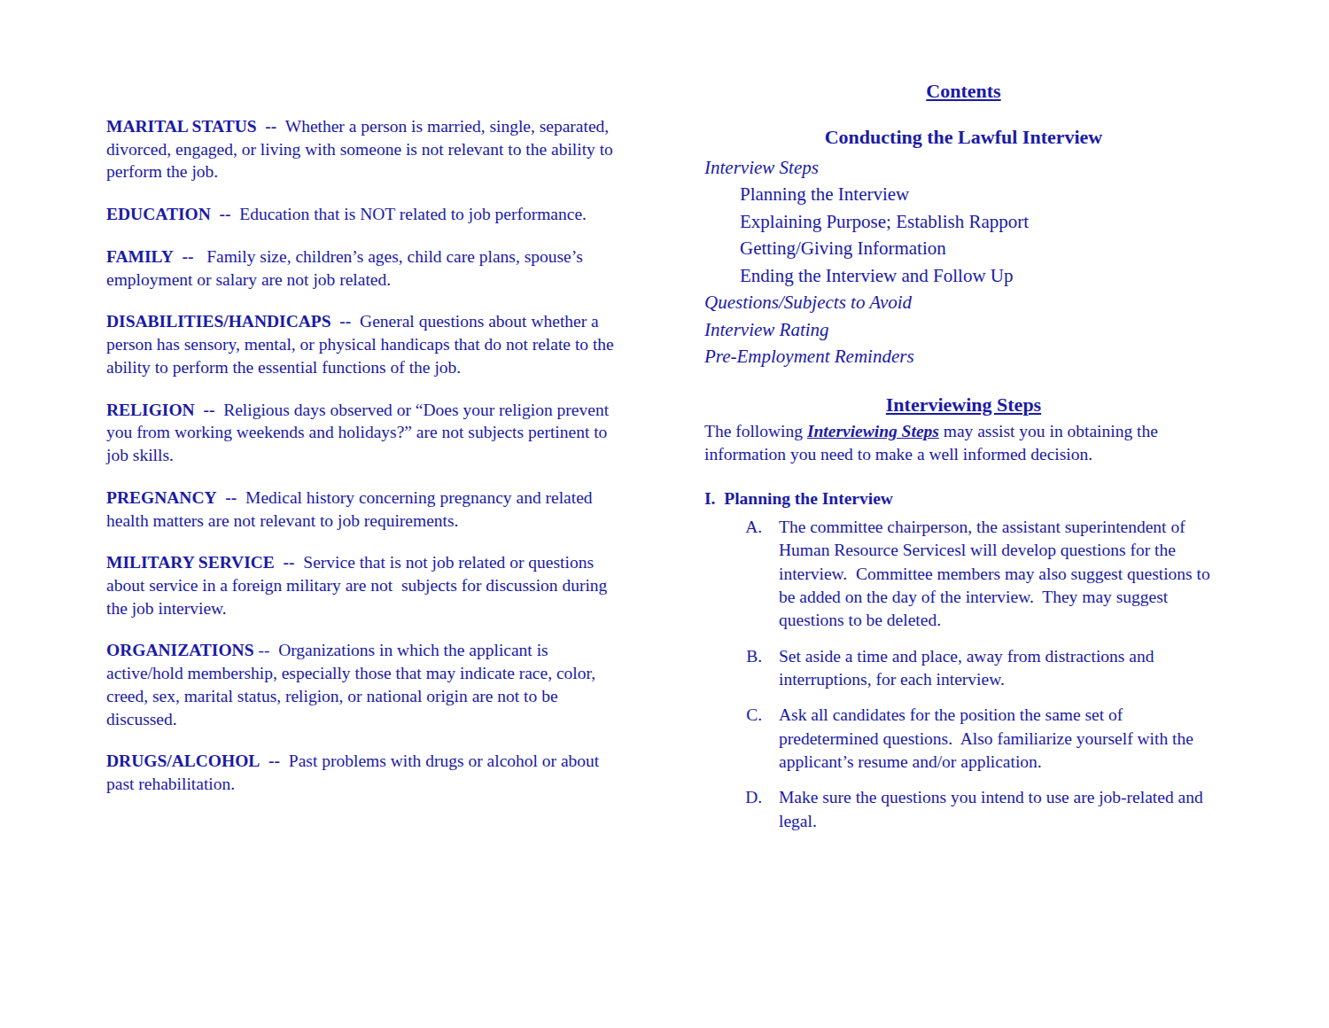MARITAL STATUS -- Whether a person is married, single, separated, divorced, engaged, or living with someone is not relevant to the ability to perform the job.
EDUCATION -- Education that is NOT related to job performance.
FAMILY -- Family size, children’s ages, child care plans, spouse’s employment or salary are not job related.
DISABILITIES/HANDICAPS -- General questions about whether a person has sensory, mental, or physical handicaps that do not relate to the ability to perform the essential functions of the job.
RELIGION -- Religious days observed or “Does your religion prevent you from working weekends and holidays?” are not subjects pertinent to job skills.
PREGNANCY -- Medical history concerning pregnancy and related health matters are not relevant to job requirements.
MILITARY SERVICE -- Service that is not job related or questions about service in a foreign military are not subjects for discussion during the job interview.
ORGANIZATIONS -- Organizations in which the applicant is active/hold membership, especially those that may indicate race, color, creed, sex, marital status, religion, or national origin are not to be discussed.
DRUGS/ALCOHOL -- Past problems with drugs or alcohol or about past rehabilitation.
Contents
Conducting the Lawful Interview
Interview Steps Planning the Interview Explaining Purpose; Establish Rapport Getting/Giving Information Ending the Interview and Follow Up Questions/Subjects to Avoid
Interview Rating
Pre-Employment Reminders
Interviewing Steps
The following Interviewing Steps may assist you in obtaining the information you need to make a well informed decision.
I. Planning the Interview
The committee chairperson, the assistant superintendent of Human Resource Servicesl will develop questions for the interview. Committee members may also suggest questions to be added on the day of the interview. They may suggest questions to be deleted.
Set aside a time and place, away from distractions and interruptions, for each interview.
Ask all candidates for the position the same set of predetermined questions. Also familiarize yourself with the applicant’s resume and/or application.
Make sure the questions you intend to use are job-related and legal.